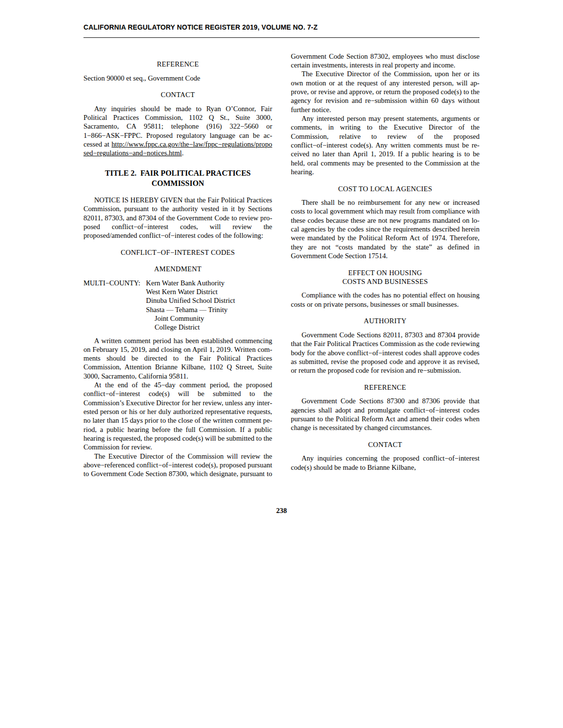California Regulatory Notice Register 2019, Volume No. 7-Z
Reference
Section 90000 et seq., Government Code
Contact
Any inquiries should be made to Ryan O’Connor, Fair Political Practices Commission, 1102 Q St., Suite 3000, Sacramento, CA 95811; telephone (916) 322−5660 or 1−866−ASK−FPPC. Proposed regulatory language can be accessed at http://www.fppc.ca.gov/the−law/fppc−regulations/proposed−regulations−and−notices.html.
Title 2. Fair Political Practices Commission
NOTICE IS HEREBY GIVEN that the Fair Political Practices Commission, pursuant to the authority vested in it by Sections 82011, 87303, and 87304 of the Government Code to review proposed conflict−of−interest codes, will review the proposed/amended conflict−of−interest codes of the following:
Conflict−of−Interest Codes
Amendment
MULTI−COUNTY:
Kern Water Bank Authority
West Kern Water District
Dinuba Unified School District
Shasta — Tehama — Trinity
Joint Community
College District
A written comment period has been established commencing on February 15, 2019, and closing on April 1, 2019. Written comments should be directed to the Fair Political Practices Commission, Attention Brianne Kilbane, 1102 Q Street, Suite 3000, Sacramento, California 95811.
At the end of the 45−day comment period, the proposed conflict−of−interest code(s) will be submitted to the Commission’s Executive Director for her review, unless any interested person or his or her duly authorized representative requests, no later than 15 days prior to the close of the written comment period, a public hearing before the full Commission. If a public hearing is requested, the proposed code(s) will be submitted to the Commission for review.
The Executive Director of the Commission will review the above−referenced conflict−of−interest code(s), proposed pursuant to Government Code Section 87300, which designate, pursuant to Government Code Section 87302, employees who must disclose certain investments, interests in real property and income.
The Executive Director of the Commission, upon her or its own motion or at the request of any interested person, will approve, or revise and approve, or return the proposed code(s) to the agency for revision and re−submission within 60 days without further notice.
Any interested person may present statements, arguments or comments, in writing to the Executive Director of the Commission, relative to review of the proposed conflict−of−interest code(s). Any written comments must be received no later than April 1, 2019. If a public hearing is to be held, oral comments may be presented to the Commission at the hearing.
Cost to Local Agencies
There shall be no reimbursement for any new or increased costs to local government which may result from compliance with these codes because these are not new programs mandated on local agencies by the codes since the requirements described herein were mandated by the Political Reform Act of 1974. Therefore, they are not “costs mandated by the state” as defined in Government Code Section 17514.
Effect on Housing
Costs and Businesses
Compliance with the codes has no potential effect on housing costs or on private persons, businesses or small businesses.
Authority
Government Code Sections 82011, 87303 and 87304 provide that the Fair Political Practices Commission as the code reviewing body for the above conflict−of−interest codes shall approve codes as submitted, revise the proposed code and approve it as revised, or return the proposed code for revision and re−submission.
Reference
Government Code Sections 87300 and 87306 provide that agencies shall adopt and promulgate conflict−of−interest codes pursuant to the Political Reform Act and amend their codes when change is necessitated by changed circumstances.
Contact
Any inquiries concerning the proposed conflict−of−interest code(s) should be made to Brianne Kilbane,
238